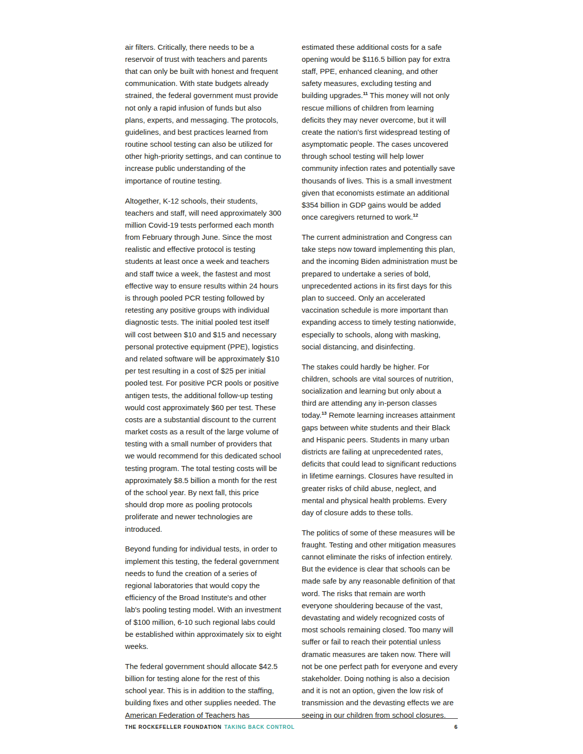air filters. Critically, there needs to be a reservoir of trust with teachers and parents that can only be built with honest and frequent communication. With state budgets already strained, the federal government must provide not only a rapid infusion of funds but also plans, experts, and messaging. The protocols, guidelines, and best practices learned from routine school testing can also be utilized for other high-priority settings, and can continue to increase public understanding of the importance of routine testing.
Altogether, K-12 schools, their students, teachers and staff, will need approximately 300 million Covid-19 tests performed each month from February through June. Since the most realistic and effective protocol is testing students at least once a week and teachers and staff twice a week, the fastest and most effective way to ensure results within 24 hours is through pooled PCR testing followed by retesting any positive groups with individual diagnostic tests. The initial pooled test itself will cost between $10 and $15 and necessary personal protective equipment (PPE), logistics and related software will be approximately $10 per test resulting in a cost of $25 per initial pooled test. For positive PCR pools or positive antigen tests, the additional follow-up testing would cost approximately $60 per test. These costs are a substantial discount to the current market costs as a result of the large volume of testing with a small number of providers that we would recommend for this dedicated school testing program. The total testing costs will be approximately $8.5 billion a month for the rest of the school year. By next fall, this price should drop more as pooling protocols proliferate and newer technologies are introduced.
Beyond funding for individual tests, in order to implement this testing, the federal government needs to fund the creation of a series of regional laboratories that would copy the efficiency of the Broad Institute's and other lab's pooling testing model. With an investment of $100 million, 6-10 such regional labs could be established within approximately six to eight weeks.
The federal government should allocate $42.5 billion for testing alone for the rest of this school year. This is in addition to the staffing, building fixes and other supplies needed. The American Federation of Teachers has estimated these additional costs for a safe opening would be $116.5 billion pay for extra staff, PPE, enhanced cleaning, and other safety measures, excluding testing and building upgrades.11 This money will not only rescue millions of children from learning deficits they may never overcome, but it will create the nation's first widespread testing of asymptomatic people. The cases uncovered through school testing will help lower community infection rates and potentially save thousands of lives. This is a small investment given that economists estimate an additional $354 billion in GDP gains would be added once caregivers returned to work.12
The current administration and Congress can take steps now toward implementing this plan, and the incoming Biden administration must be prepared to undertake a series of bold, unprecedented actions in its first days for this plan to succeed. Only an accelerated vaccination schedule is more important than expanding access to timely testing nationwide, especially to schools, along with masking, social distancing, and disinfecting.
The stakes could hardly be higher. For children, schools are vital sources of nutrition, socialization and learning but only about a third are attending any in-person classes today.13 Remote learning increases attainment gaps between white students and their Black and Hispanic peers. Students in many urban districts are failing at unprecedented rates, deficits that could lead to significant reductions in lifetime earnings. Closures have resulted in greater risks of child abuse, neglect, and mental and physical health problems. Every day of closure adds to these tolls.
The politics of some of these measures will be fraught. Testing and other mitigation measures cannot eliminate the risks of infection entirely. But the evidence is clear that schools can be made safe by any reasonable definition of that word. The risks that remain are worth everyone shouldering because of the vast, devastating and widely recognized costs of most schools remaining closed. Too many will suffer or fail to reach their potential unless dramatic measures are taken now. There will not be one perfect path for everyone and every stakeholder. Doing nothing is also a decision and it is not an option, given the low risk of transmission and the devasting effects we are seeing in our children from school closures.
THE ROCKEFELLER FOUNDATION TAKING BACK CONTROL
6